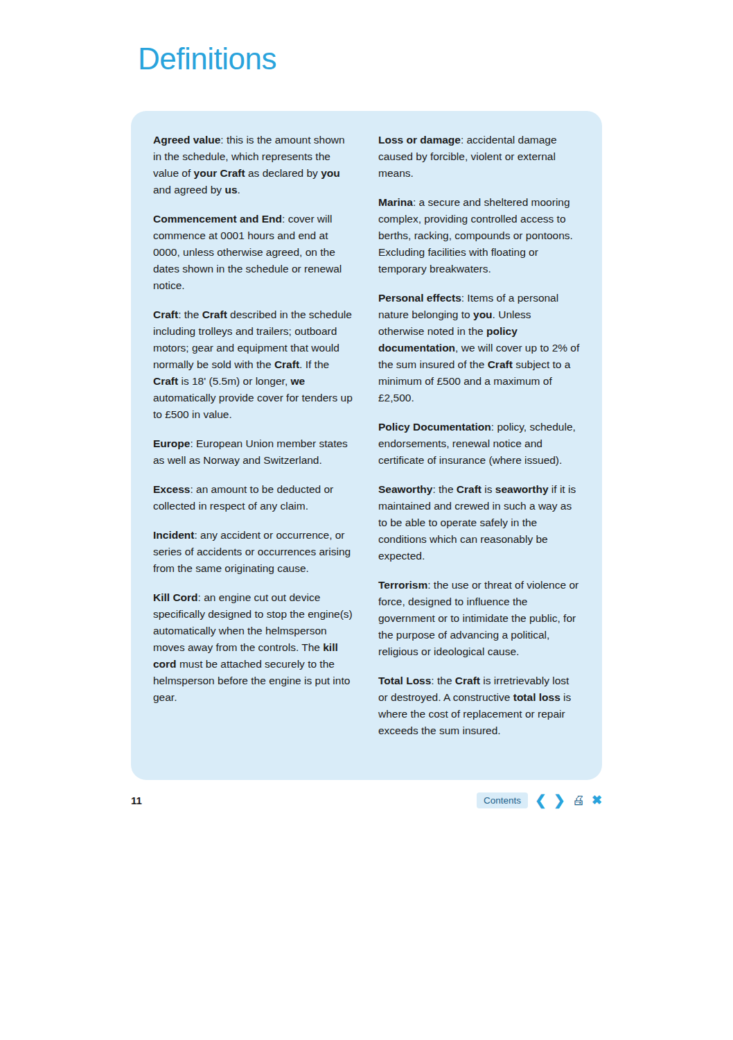Definitions
Agreed value: this is the amount shown in the schedule, which represents the value of your Craft as declared by you and agreed by us.
Commencement and End: cover will commence at 0001 hours and end at 0000, unless otherwise agreed, on the dates shown in the schedule or renewal notice.
Craft: the Craft described in the schedule including trolleys and trailers; outboard motors; gear and equipment that would normally be sold with the Craft. If the Craft is 18' (5.5m) or longer, we automatically provide cover for tenders up to £500 in value.
Europe: European Union member states as well as Norway and Switzerland.
Excess: an amount to be deducted or collected in respect of any claim.
Incident: any accident or occurrence, or series of accidents or occurrences arising from the same originating cause.
Kill Cord: an engine cut out device specifically designed to stop the engine(s) automatically when the helmsperson moves away from the controls. The kill cord must be attached securely to the helmsperson before the engine is put into gear.
Loss or damage: accidental damage caused by forcible, violent or external means.
Marina: a secure and sheltered mooring complex, providing controlled access to berths, racking, compounds or pontoons. Excluding facilities with floating or temporary breakwaters.
Personal effects: Items of a personal nature belonging to you. Unless otherwise noted in the policy documentation, we will cover up to 2% of the sum insured of the Craft subject to a minimum of £500 and a maximum of £2,500.
Policy Documentation: policy, schedule, endorsements, renewal notice and certificate of insurance (where issued).
Seaworthy: the Craft is seaworthy if it is maintained and crewed in such a way as to be able to operate safely in the conditions which can reasonably be expected.
Terrorism: the use or threat of violence or force, designed to influence the government or to intimidate the public, for the purpose of advancing a political, religious or ideological cause.
Total Loss: the Craft is irretrievably lost or destroyed. A constructive total loss is where the cost of replacement or repair exceeds the sum insured.
11
Contents ❮ ❯ 🖨 ✖